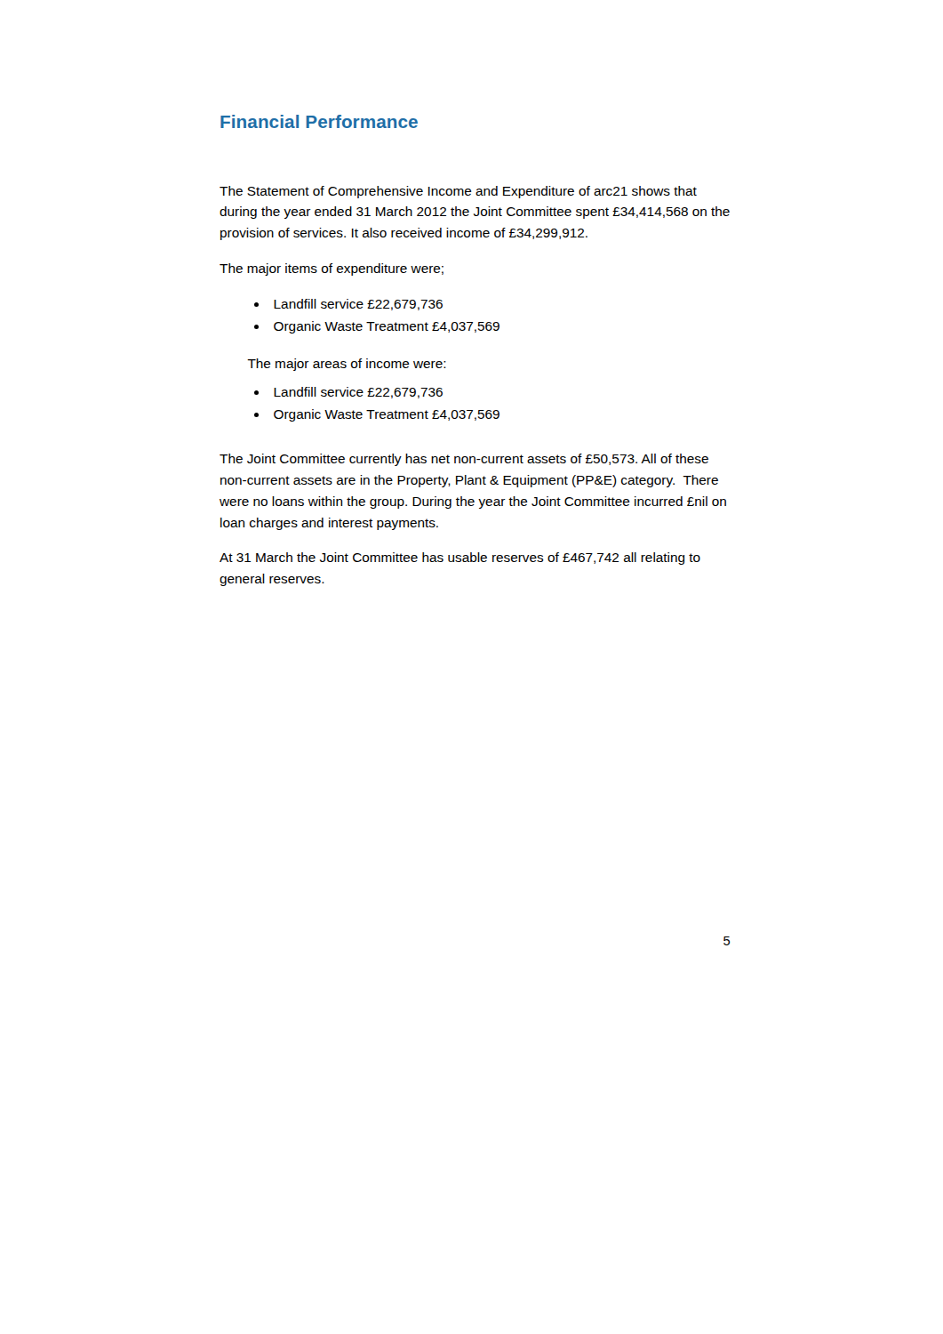Financial Performance
The Statement of Comprehensive Income and Expenditure of arc21 shows that during the year ended 31 March 2012 the Joint Committee spent £34,414,568 on the provision of services. It also received income of £34,299,912.
The major items of expenditure were;
Landfill service £22,679,736
Organic Waste Treatment £4,037,569
The major areas of income were:
Landfill service £22,679,736
Organic Waste Treatment £4,037,569
The Joint Committee currently has net non-current assets of £50,573. All of these non-current assets are in the Property, Plant & Equipment (PP&E) category. There were no loans within the group. During the year the Joint Committee incurred £nil on loan charges and interest payments.
At 31 March the Joint Committee has usable reserves of £467,742 all relating to general reserves.
5